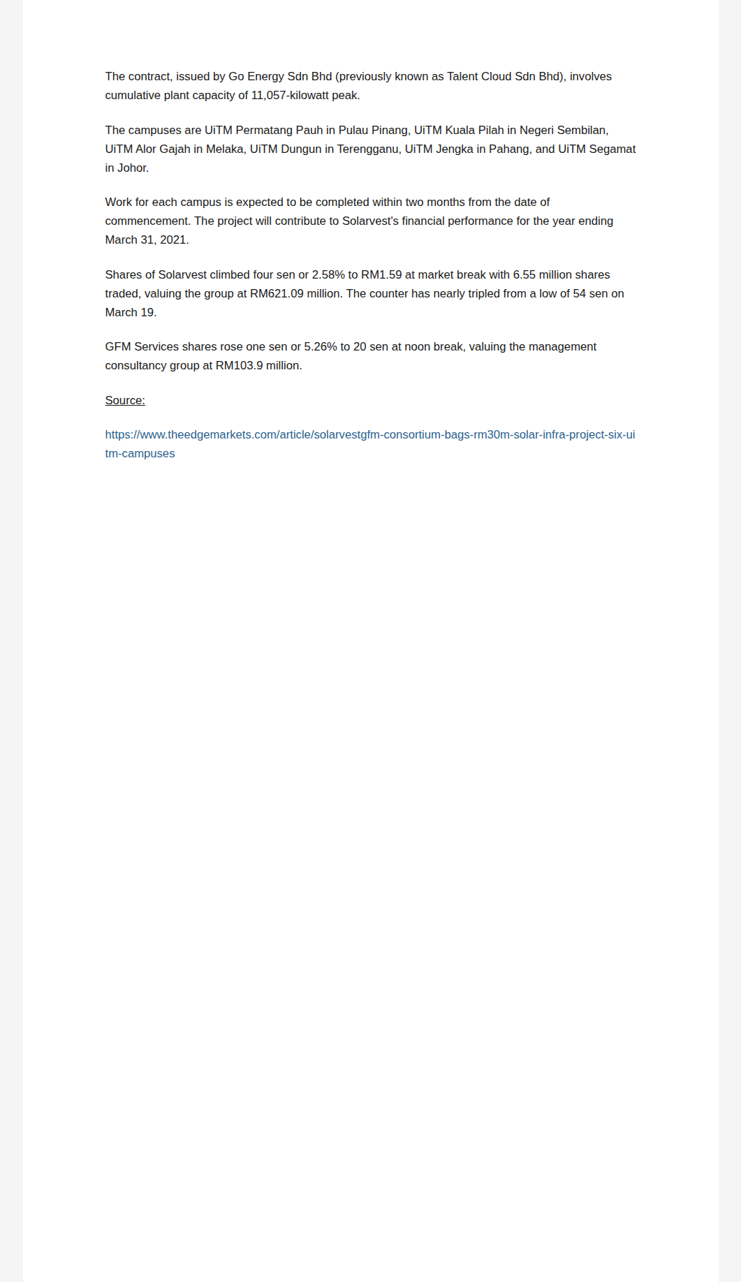The contract, issued by Go Energy Sdn Bhd (previously known as Talent Cloud Sdn Bhd), involves cumulative plant capacity of 11,057-kilowatt peak.
The campuses are UiTM Permatang Pauh in Pulau Pinang, UiTM Kuala Pilah in Negeri Sembilan, UiTM Alor Gajah in Melaka, UiTM Dungun in Terengganu, UiTM Jengka in Pahang, and UiTM Segamat in Johor.
Work for each campus is expected to be completed within two months from the date of commencement. The project will contribute to Solarvest's financial performance for the year ending March 31, 2021.
Shares of Solarvest climbed four sen or 2.58% to RM1.59 at market break with 6.55 million shares traded, valuing the group at RM621.09 million. The counter has nearly tripled from a low of 54 sen on March 19.
GFM Services shares rose one sen or 5.26% to 20 sen at noon break, valuing the management consultancy group at RM103.9 million.
Source:
https://www.theedgemarkets.com/article/solarvestgfm-consortium-bags-rm30m-solar-infra-project-six-uitm-campuses
2